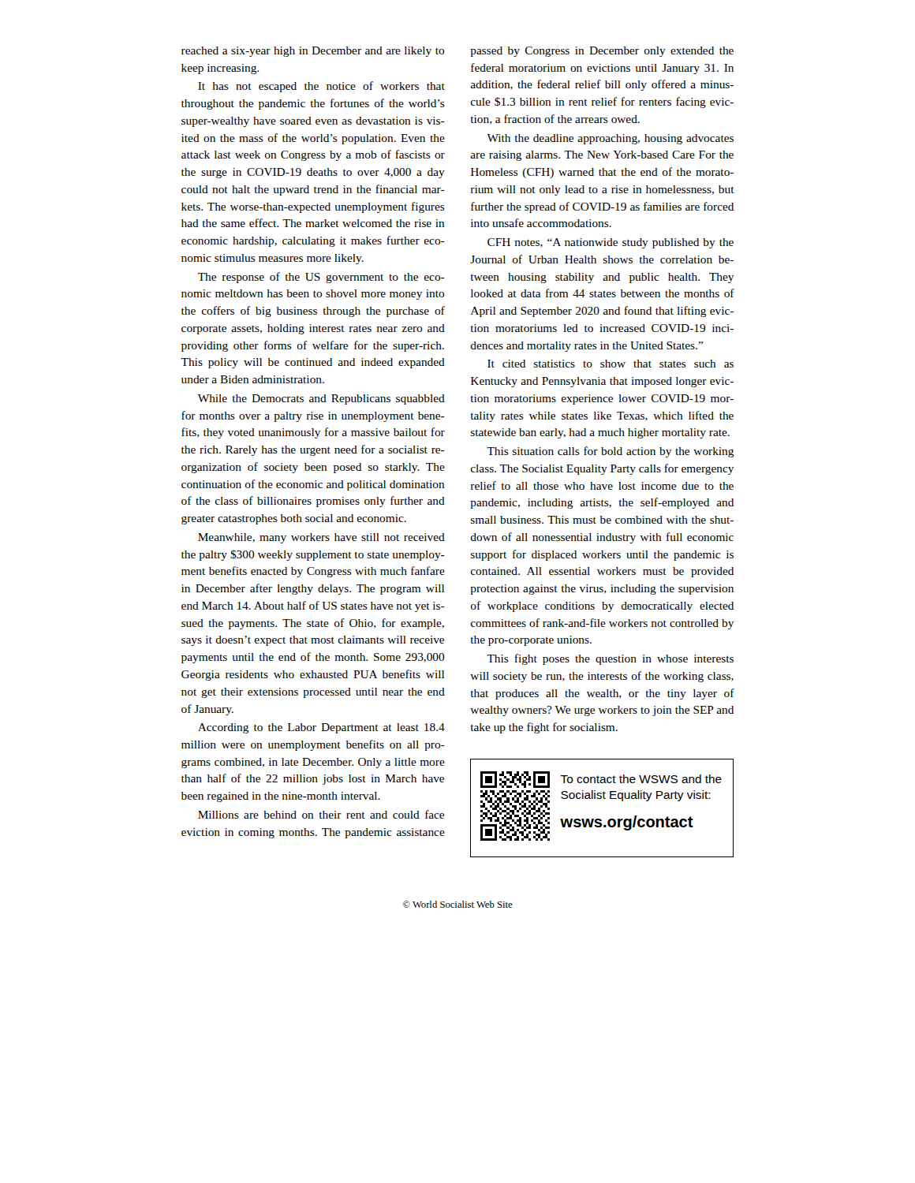reached a six-year high in December and are likely to keep increasing.
It has not escaped the notice of workers that throughout the pandemic the fortunes of the world’s super-wealthy have soared even as devastation is visited on the mass of the world’s population. Even the attack last week on Congress by a mob of fascists or the surge in COVID-19 deaths to over 4,000 a day could not halt the upward trend in the financial markets. The worse-than-expected unemployment figures had the same effect. The market welcomed the rise in economic hardship, calculating it makes further economic stimulus measures more likely.
The response of the US government to the economic meltdown has been to shovel more money into the coffers of big business through the purchase of corporate assets, holding interest rates near zero and providing other forms of welfare for the super-rich. This policy will be continued and indeed expanded under a Biden administration.
While the Democrats and Republicans squabbled for months over a paltry rise in unemployment benefits, they voted unanimously for a massive bailout for the rich. Rarely has the urgent need for a socialist reorganization of society been posed so starkly. The continuation of the economic and political domination of the class of billionaires promises only further and greater catastrophes both social and economic.
Meanwhile, many workers have still not received the paltry $300 weekly supplement to state unemployment benefits enacted by Congress with much fanfare in December after lengthy delays. The program will end March 14. About half of US states have not yet issued the payments. The state of Ohio, for example, says it doesn’t expect that most claimants will receive payments until the end of the month. Some 293,000 Georgia residents who exhausted PUA benefits will not get their extensions processed until near the end of January.
According to the Labor Department at least 18.4 million were on unemployment benefits on all programs combined, in late December. Only a little more than half of the 22 million jobs lost in March have been regained in the nine-month interval.
Millions are behind on their rent and could face eviction in coming months. The pandemic assistance passed by Congress in December only extended the federal moratorium on evictions until January 31. In addition, the federal relief bill only offered a minuscule $1.3 billion in rent relief for renters facing eviction, a fraction of the arrears owed.
With the deadline approaching, housing advocates are raising alarms. The New York-based Care For the Homeless (CFH) warned that the end of the moratorium will not only lead to a rise in homelessness, but further the spread of COVID-19 as families are forced into unsafe accommodations.
CFH notes, “A nationwide study published by the Journal of Urban Health shows the correlation between housing stability and public health. They looked at data from 44 states between the months of April and September 2020 and found that lifting eviction moratoriums led to increased COVID-19 incidences and mortality rates in the United States.”
It cited statistics to show that states such as Kentucky and Pennsylvania that imposed longer eviction moratoriums experience lower COVID-19 mortality rates while states like Texas, which lifted the statewide ban early, had a much higher mortality rate.
This situation calls for bold action by the working class. The Socialist Equality Party calls for emergency relief to all those who have lost income due to the pandemic, including artists, the self-employed and small business. This must be combined with the shutdown of all nonessential industry with full economic support for displaced workers until the pandemic is contained. All essential workers must be provided protection against the virus, including the supervision of workplace conditions by democratically elected committees of rank-and-file workers not controlled by the pro-corporate unions.
This fight poses the question in whose interests will society be run, the interests of the working class, that produces all the wealth, or the tiny layer of wealthy owners? We urge workers to join the SEP and take up the fight for socialism.
To contact the WSWS and the Socialist Equality Party visit: wsws.org/contact
© World Socialist Web Site